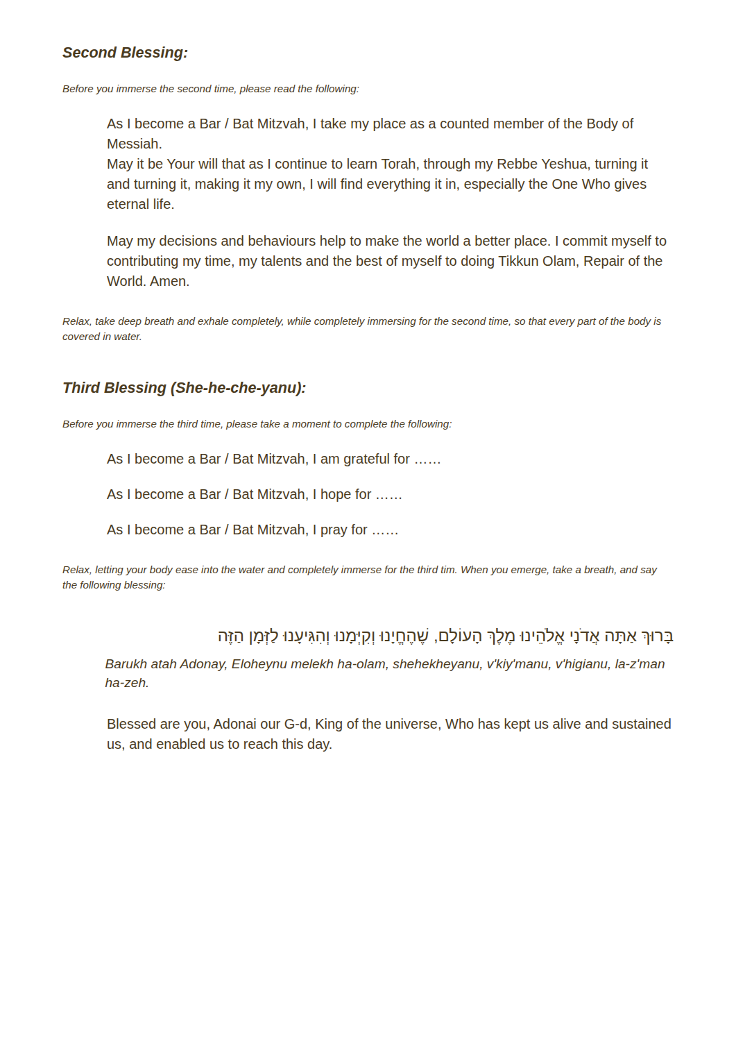Second Blessing:
Before you immerse the second time, please read the following:
As I become a Bar / Bat Mitzvah, I take my place as a counted member of the Body of Messiah.
May it be Your will that as I continue to learn Torah, through my Rebbe Yeshua, turning it and turning it, making it my own, I will find everything it in, especially the One Who gives eternal life.
May my decisions and behaviours help to make the world a better place. I commit myself to contributing my time, my talents and the best of myself to doing Tikkun Olam, Repair of the World. Amen.
Relax, take deep breath and exhale completely, while completely immersing for the second time, so that every part of the body is covered in water.
Third Blessing (She-he-che-yanu):
Before you immerse the third time, please take a moment to complete the following:
As I become a Bar / Bat Mitzvah, I am grateful for ……
As I become a Bar / Bat Mitzvah, I hope for ……
As I become a Bar / Bat Mitzvah, I pray for ……
Relax, letting your body ease into the water and completely immerse for the third tim. When you emerge, take a breath, and say the following blessing:
בָּרוּךְ אַתָּה אֲדֹנָי אֱלֹהֵינוּ מֶלֶךְ הָעוֹלָם, שֶׁהֶחֱיָנוּ וְקִיְּמָנוּ וְהִגִּיעָנוּ לַזְּמָן הַזֶּה
Barukh atah Adonay, Eloheynu melekh ha-olam, shehekheyanu, v'kiy'manu, v'higianu, la-z'man ha-zeh.
Blessed are you, Adonai our G-d, King of the universe, Who has kept us alive and sustained us, and enabled us to reach this day.